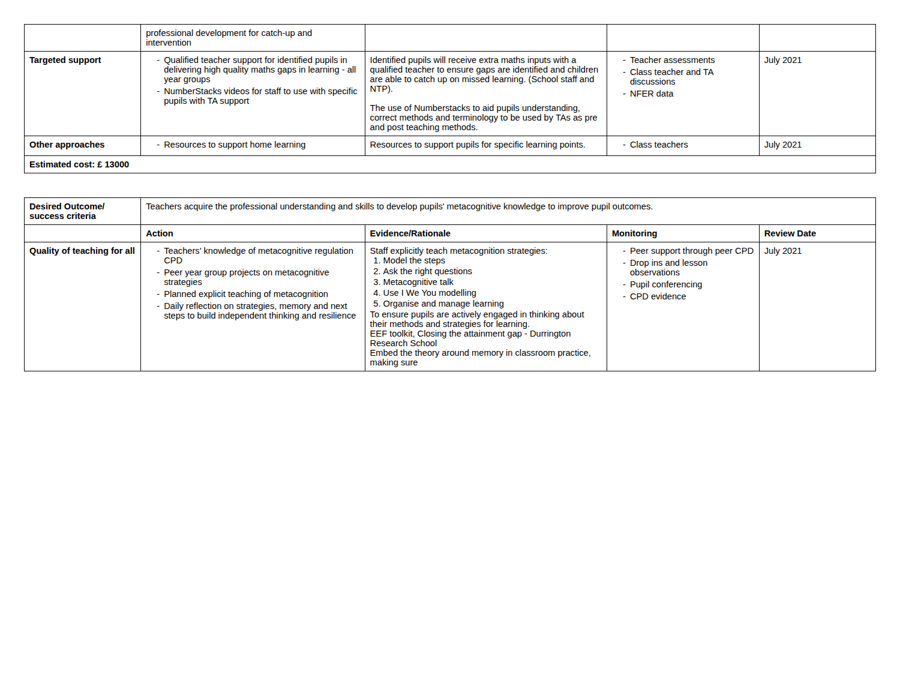| | professional development for catch-up and intervention | | | |
| Targeted support | Qualified teacher support for identified pupils in delivering high quality maths gaps in learning - all year groups NumberStacks videos for staff to use with specific pupils with TA support | Identified pupils will receive extra maths inputs with a qualified teacher to ensure gaps are identified and children are able to catch up on missed learning. (School staff and NTP). The use of Numberstacks to aid pupils understanding, correct methods and terminology to be used by TAs as pre and post teaching methods. | Teacher assessments Class teacher and TA discussions NFER data | July 2021 |
| Other approaches | Resources to support home learning | Resources to support pupils for specific learning points. | Class teachers | July 2021 |
| Estimated cost: £ 13000 |
| Desired Outcome/ success criteria | Teachers acquire the professional understanding and skills to develop pupils' metacognitive knowledge to improve pupil outcomes. |
| | Action | Evidence/Rationale | Monitoring | Review Date |
| Quality of teaching for all | Teachers' knowledge of metacognitive regulation CPD Peer year group projects on metacognitive strategies Planned explicit teaching of metacognition Daily reflection on strategies, memory and next steps to build independent thinking and resilience | Staff explicitly teach metacognition strategies: Model the steps Ask the right questions Metacognitive talk Use I We You modelling Organise and manage learning To ensure pupils are actively engaged in thinking about their methods and strategies for learning. EEF toolkit, Closing the attainment gap - Durrington Research School Embed the theory around memory in classroom practice, making sure | Peer support through peer CPD Drop ins and lesson observations Pupil conferencing CPD evidence | July 2021 |